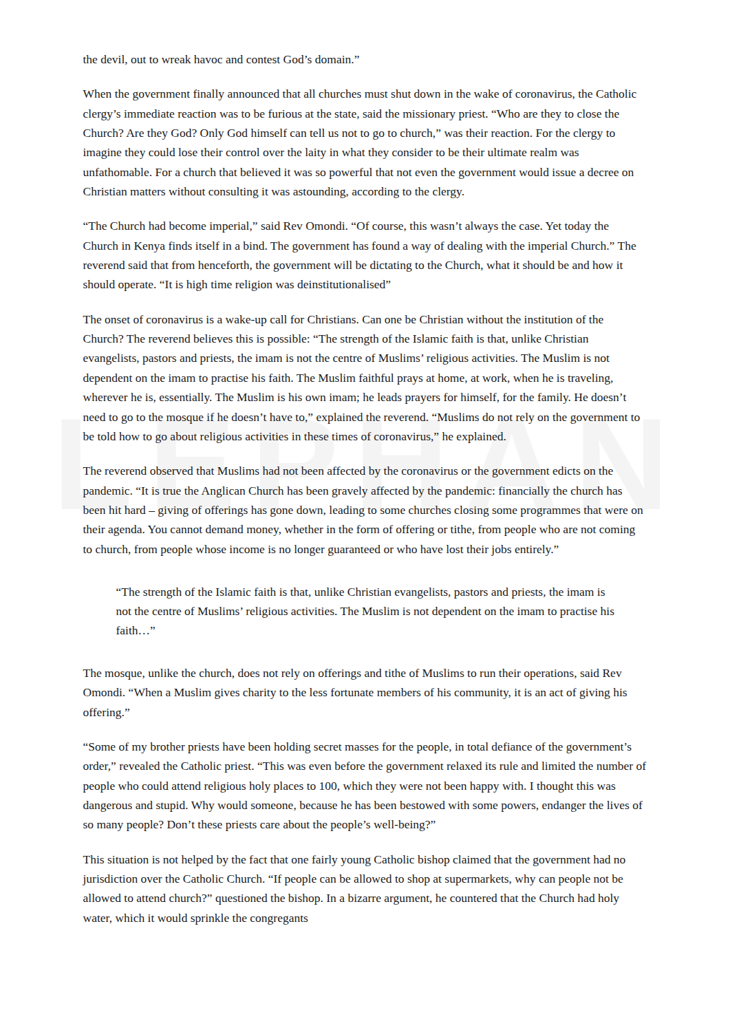ELEPHANT
the devil, out to wreak havoc and contest God’s domain.”
When the government finally announced that all churches must shut down in the wake of coronavirus, the Catholic clergy’s immediate reaction was to be furious at the state, said the missionary priest. “Who are they to close the Church? Are they God? Only God himself can tell us not to go to church,” was their reaction. For the clergy to imagine they could lose their control over the laity in what they consider to be their ultimate realm was unfathomable. For a church that believed it was so powerful that not even the government would issue a decree on Christian matters without consulting it was astounding, according to the clergy.
“The Church had become imperial,” said Rev Omondi. “Of course, this wasn’t always the case. Yet today the Church in Kenya finds itself in a bind. The government has found a way of dealing with the imperial Church.” The reverend said that from henceforth, the government will be dictating to the Church, what it should be and how it should operate. “It is high time religion was deinstitutionalised”
The onset of coronavirus is a wake-up call for Christians. Can one be Christian without the institution of the Church? The reverend believes this is possible: “The strength of the Islamic faith is that, unlike Christian evangelists, pastors and priests, the imam is not the centre of Muslims’ religious activities. The Muslim is not dependent on the imam to practise his faith. The Muslim faithful prays at home, at work, when he is traveling, wherever he is, essentially. The Muslim is his own imam; he leads prayers for himself, for the family. He doesn’t need to go to the mosque if he doesn’t have to,” explained the reverend. “Muslims do not rely on the government to be told how to go about religious activities in these times of coronavirus,” he explained.
The reverend observed that Muslims had not been affected by the coronavirus or the government edicts on the pandemic. “It is true the Anglican Church has been gravely affected by the pandemic: financially the church has been hit hard – giving of offerings has gone down, leading to some churches closing some programmes that were on their agenda. You cannot demand money, whether in the form of offering or tithe, from people who are not coming to church, from people whose income is no longer guaranteed or who have lost their jobs entirely.”
“The strength of the Islamic faith is that, unlike Christian evangelists, pastors and priests, the imam is not the centre of Muslims’ religious activities. The Muslim is not dependent on the imam to practise his faith…”
The mosque, unlike the church, does not rely on offerings and tithe of Muslims to run their operations, said Rev Omondi. “When a Muslim gives charity to the less fortunate members of his community, it is an act of giving his offering.”
“Some of my brother priests have been holding secret masses for the people, in total defiance of the government’s order,” revealed the Catholic priest. “This was even before the government relaxed its rule and limited the number of people who could attend religious holy places to 100, which they were not been happy with. I thought this was dangerous and stupid. Why would someone, because he has been bestowed with some powers, endanger the lives of so many people? Don’t these priests care about the people’s well-being?”
This situation is not helped by the fact that one fairly young Catholic bishop claimed that the government had no jurisdiction over the Catholic Church. “If people can be allowed to shop at supermarkets, why can people not be allowed to attend church?” questioned the bishop. In a bizarre argument, he countered that the Church had holy water, which it would sprinkle the congregants